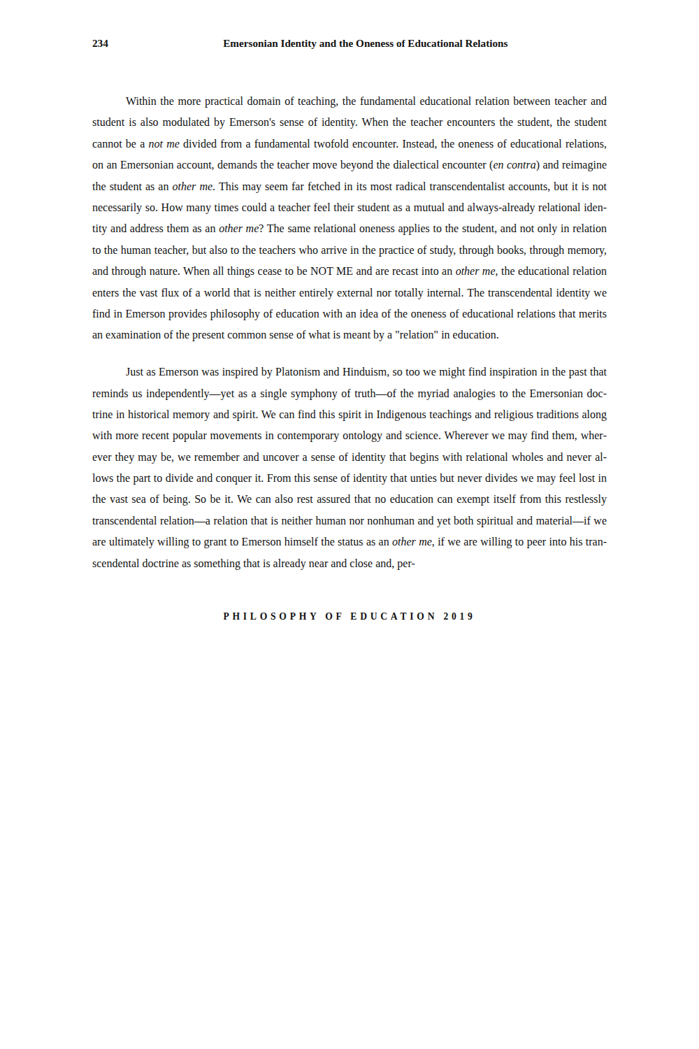234 Emersonian Identity and the Oneness of Educational Relations
Within the more practical domain of teaching, the fundamental educational relation between teacher and student is also modulated by Emerson's sense of identity. When the teacher encounters the student, the student cannot be a not me divided from a fundamental twofold encounter. Instead, the oneness of educational relations, on an Emersonian account, demands the teacher move beyond the dialectical encounter (en contra) and reimagine the student as an other me. This may seem far fetched in its most radical transcendentalist accounts, but it is not necessarily so. How many times could a teacher feel their student as a mutual and always-already relational identity and address them as an other me? The same relational oneness applies to the student, and not only in relation to the human teacher, but also to the teachers who arrive in the practice of study, through books, through memory, and through nature. When all things cease to be NOT ME and are recast into an other me, the educational relation enters the vast flux of a world that is neither entirely external nor totally internal. The transcendental identity we find in Emerson provides philosophy of education with an idea of the oneness of educational relations that merits an examination of the present common sense of what is meant by a "relation" in education.
Just as Emerson was inspired by Platonism and Hinduism, so too we might find inspiration in the past that reminds us independently—yet as a single symphony of truth—of the myriad analogies to the Emersonian doctrine in historical memory and spirit. We can find this spirit in Indigenous teachings and religious traditions along with more recent popular movements in contemporary ontology and science. Wherever we may find them, wherever they may be, we remember and uncover a sense of identity that begins with relational wholes and never allows the part to divide and conquer it. From this sense of identity that unties but never divides we may feel lost in the vast sea of being. So be it. We can also rest assured that no education can exempt itself from this restlessly transcendental relation—a relation that is neither human nor nonhuman and yet both spiritual and material—if we are ultimately willing to grant to Emerson himself the status as an other me, if we are willing to peer into his transcendental doctrine as something that is already near and close and, per-
Philosophy of Education 2019